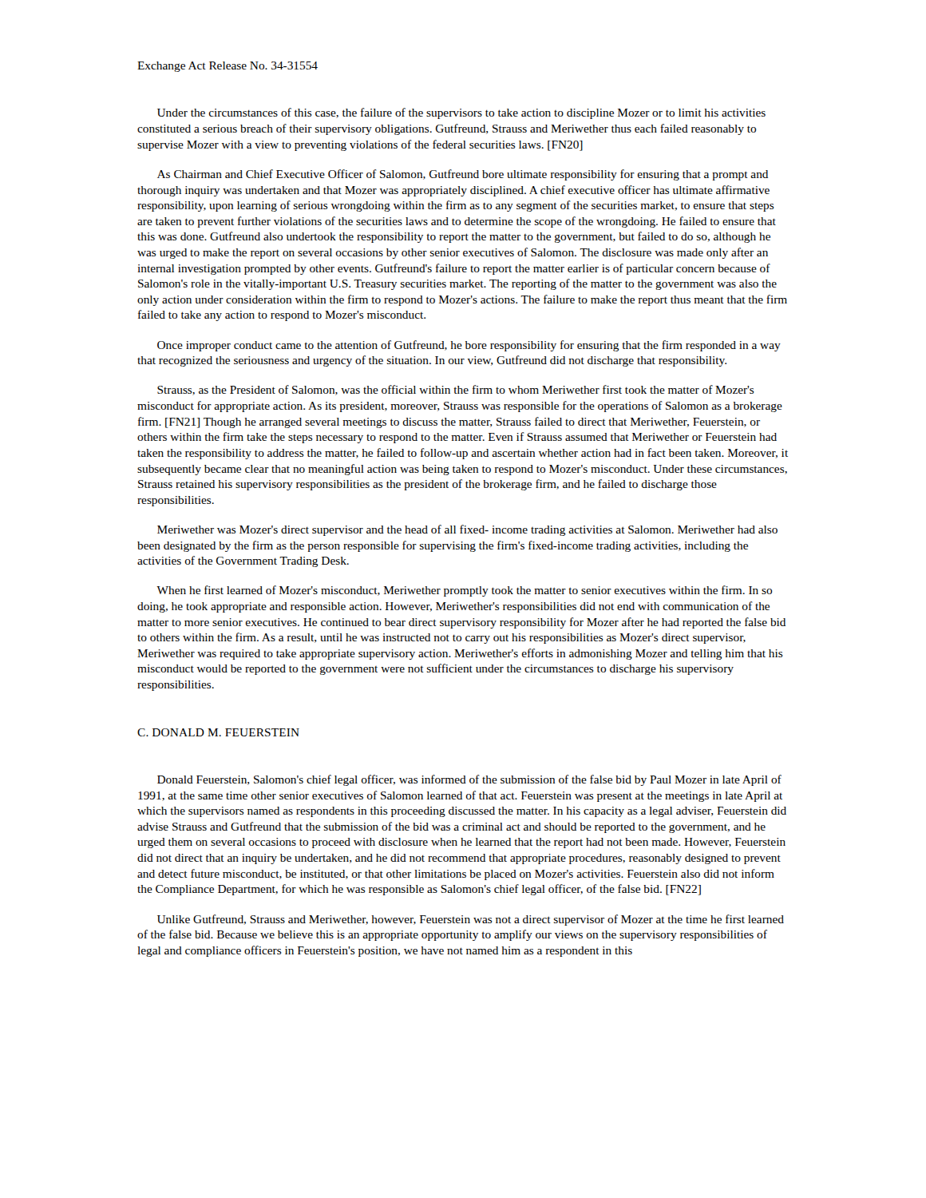Exchange Act Release No. 34-31554
Under the circumstances of this case, the failure of the supervisors to take action to discipline Mozer or to limit his activities constituted a serious breach of their supervisory obligations. Gutfreund, Strauss and Meriwether thus each failed reasonably to supervise Mozer with a view to preventing violations of the federal securities laws. [FN20]
As Chairman and Chief Executive Officer of Salomon, Gutfreund bore ultimate responsibility for ensuring that a prompt and thorough inquiry was undertaken and that Mozer was appropriately disciplined. A chief executive officer has ultimate affirmative responsibility, upon learning of serious wrongdoing within the firm as to any segment of the securities market, to ensure that steps are taken to prevent further violations of the securities laws and to determine the scope of the wrongdoing. He failed to ensure that this was done. Gutfreund also undertook the responsibility to report the matter to the government, but failed to do so, although he was urged to make the report on several occasions by other senior executives of Salomon. The disclosure was made only after an internal investigation prompted by other events. Gutfreund's failure to report the matter earlier is of particular concern because of Salomon's role in the vitally-important U.S. Treasury securities market. The reporting of the matter to the government was also the only action under consideration within the firm to respond to Mozer's actions. The failure to make the report thus meant that the firm failed to take any action to respond to Mozer's misconduct.
Once improper conduct came to the attention of Gutfreund, he bore responsibility for ensuring that the firm responded in a way that recognized the seriousness and urgency of the situation. In our view, Gutfreund did not discharge that responsibility.
Strauss, as the President of Salomon, was the official within the firm to whom Meriwether first took the matter of Mozer's misconduct for appropriate action. As its president, moreover, Strauss was responsible for the operations of Salomon as a brokerage firm. [FN21] Though he arranged several meetings to discuss the matter, Strauss failed to direct that Meriwether, Feuerstein, or others within the firm take the steps necessary to respond to the matter. Even if Strauss assumed that Meriwether or Feuerstein had taken the responsibility to address the matter, he failed to follow-up and ascertain whether action had in fact been taken. Moreover, it subsequently became clear that no meaningful action was being taken to respond to Mozer's misconduct. Under these circumstances, Strauss retained his supervisory responsibilities as the president of the brokerage firm, and he failed to discharge those responsibilities.
Meriwether was Mozer's direct supervisor and the head of all fixed- income trading activities at Salomon. Meriwether had also been designated by the firm as the person responsible for supervising the firm's fixed-income trading activities, including the activities of the Government Trading Desk.
When he first learned of Mozer's misconduct, Meriwether promptly took the matter to senior executives within the firm. In so doing, he took appropriate and responsible action. However, Meriwether's responsibilities did not end with communication of the matter to more senior executives. He continued to bear direct supervisory responsibility for Mozer after he had reported the false bid to others within the firm. As a result, until he was instructed not to carry out his responsibilities as Mozer's direct supervisor, Meriwether was required to take appropriate supervisory action. Meriwether's efforts in admonishing Mozer and telling him that his misconduct would be reported to the government were not sufficient under the circumstances to discharge his supervisory responsibilities.
C. DONALD M. FEUERSTEIN
Donald Feuerstein, Salomon's chief legal officer, was informed of the submission of the false bid by Paul Mozer in late April of 1991, at the same time other senior executives of Salomon learned of that act. Feuerstein was present at the meetings in late April at which the supervisors named as respondents in this proceeding discussed the matter. In his capacity as a legal adviser, Feuerstein did advise Strauss and Gutfreund that the submission of the bid was a criminal act and should be reported to the government, and he urged them on several occasions to proceed with disclosure when he learned that the report had not been made. However, Feuerstein did not direct that an inquiry be undertaken, and he did not recommend that appropriate procedures, reasonably designed to prevent and detect future misconduct, be instituted, or that other limitations be placed on Mozer's activities. Feuerstein also did not inform the Compliance Department, for which he was responsible as Salomon's chief legal officer, of the false bid. [FN22]
Unlike Gutfreund, Strauss and Meriwether, however, Feuerstein was not a direct supervisor of Mozer at the time he first learned of the false bid. Because we believe this is an appropriate opportunity to amplify our views on the supervisory responsibilities of legal and compliance officers in Feuerstein's position, we have not named him as a respondent in this